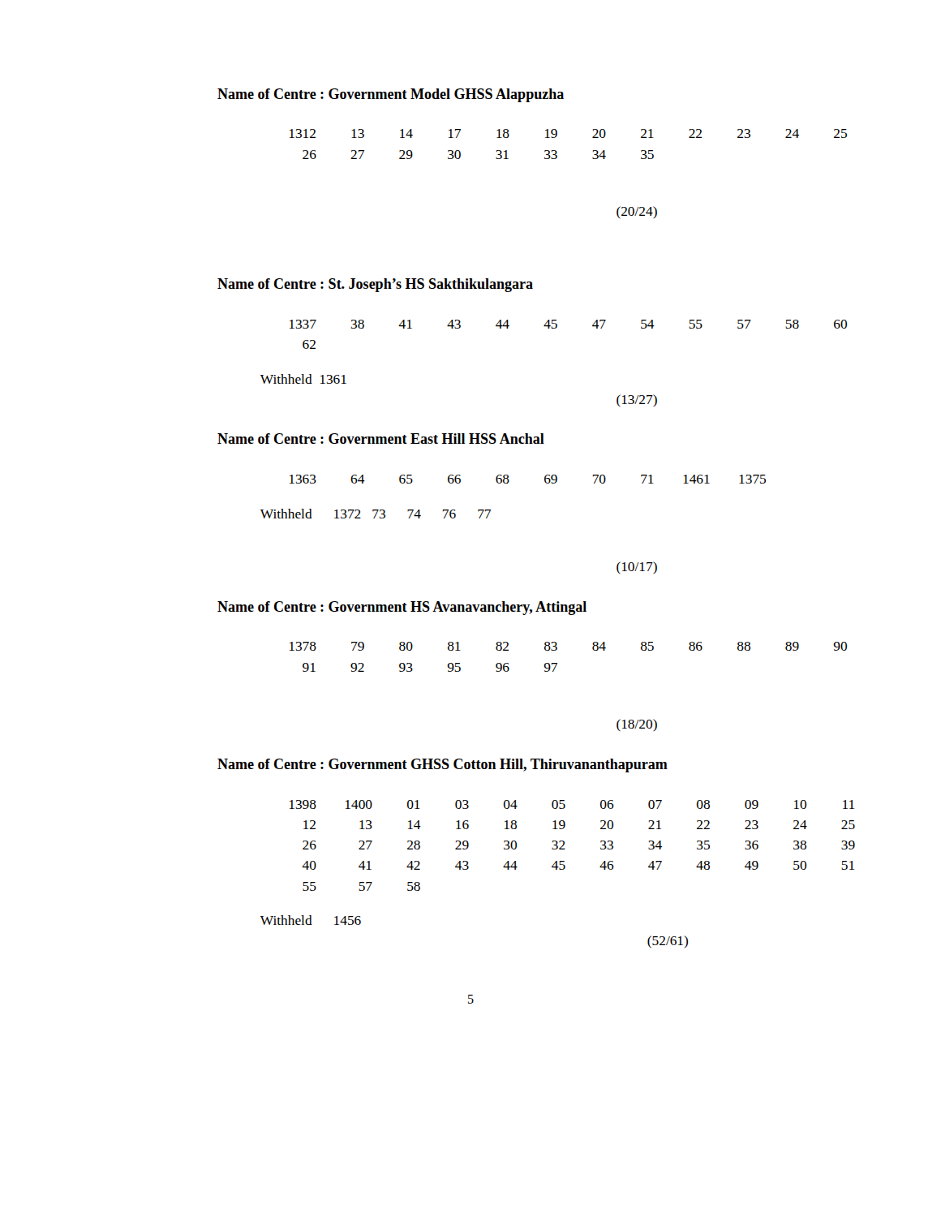Name of Centre : Government Model GHSS Alappuzha
| 1312 | 13 | 14 | 17 | 18 | 19 | 20 | 21 | 22 | 23 | 24 | 25 |
| 26 | 27 | 29 | 30 | 31 | 33 | 34 | 35 | | | | |
(20/24)
Name of Centre : St. Joseph’s HS Sakthikulangara
| 1337 | 38 | 41 | 43 | 44 | 45 | 47 | 54 | 55 | 57 | 58 | 60 |
| 62 | | | | | | | | | | | |
Withheld 1361
(13/27)
Name of Centre : Government East Hill HSS Anchal
| 1363 | 64 | 65 | 66 | 68 | 69 | 70 | 71 | 1461 | 1375 |
Withheld 1372 73 74 76 77
(10/17)
Name of Centre : Government HS Avanavanchery, Attingal
| 1378 | 79 | 80 | 81 | 82 | 83 | 84 | 85 | 86 | 88 | 89 | 90 |
| 91 | 92 | 93 | 95 | 96 | 97 | | | | | | |
(18/20)
Name of Centre : Government GHSS Cotton Hill, Thiruvananthapuram
| 1398 | 1400 | 01 | 03 | 04 | 05 | 06 | 07 | 08 | 09 | 10 | 11 |
| 12 | 13 | 14 | 16 | 18 | 19 | 20 | 21 | 22 | 23 | 24 | 25 |
| 26 | 27 | 28 | 29 | 30 | 32 | 33 | 34 | 35 | 36 | 38 | 39 |
| 40 | 41 | 42 | 43 | 44 | 45 | 46 | 47 | 48 | 49 | 50 | 51 |
| 55 | 57 | 58 | | | | | | | | | |
Withheld 1456
(52/61)
5